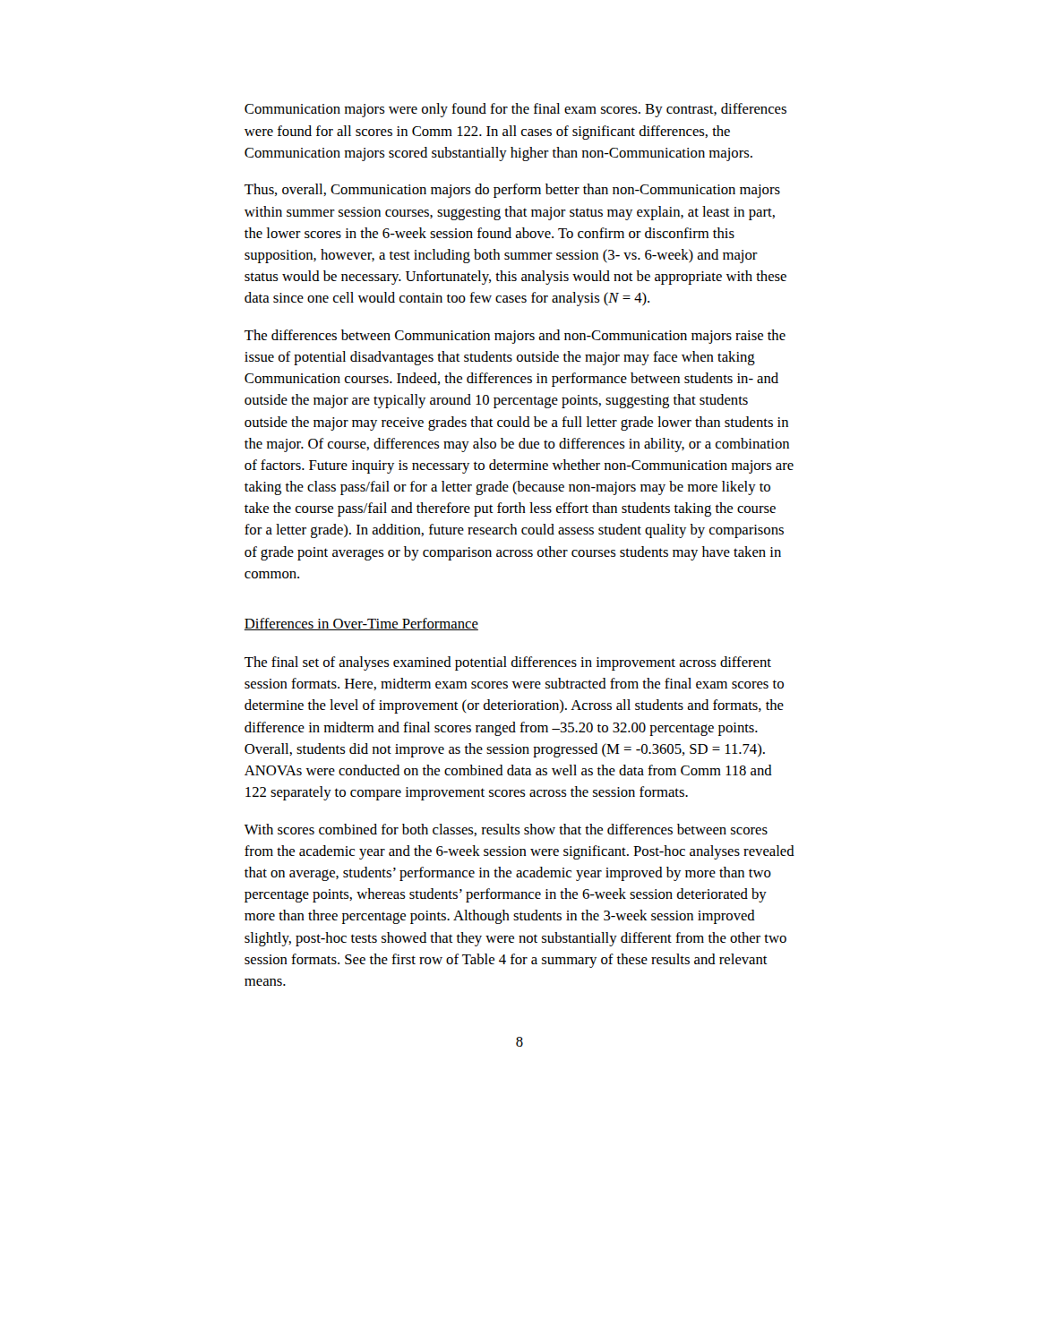Communication majors were only found for the final exam scores. By contrast, differences were found for all scores in Comm 122. In all cases of significant differences, the Communication majors scored substantially higher than non-Communication majors.
Thus, overall, Communication majors do perform better than non-Communication majors within summer session courses, suggesting that major status may explain, at least in part, the lower scores in the 6-week session found above. To confirm or disconfirm this supposition, however, a test including both summer session (3- vs. 6-week) and major status would be necessary. Unfortunately, this analysis would not be appropriate with these data since one cell would contain too few cases for analysis (N = 4).
The differences between Communication majors and non-Communication majors raise the issue of potential disadvantages that students outside the major may face when taking Communication courses. Indeed, the differences in performance between students in- and outside the major are typically around 10 percentage points, suggesting that students outside the major may receive grades that could be a full letter grade lower than students in the major. Of course, differences may also be due to differences in ability, or a combination of factors. Future inquiry is necessary to determine whether non-Communication majors are taking the class pass/fail or for a letter grade (because non-majors may be more likely to take the course pass/fail and therefore put forth less effort than students taking the course for a letter grade). In addition, future research could assess student quality by comparisons of grade point averages or by comparison across other courses students may have taken in common.
Differences in Over-Time Performance
The final set of analyses examined potential differences in improvement across different session formats. Here, midterm exam scores were subtracted from the final exam scores to determine the level of improvement (or deterioration). Across all students and formats, the difference in midterm and final scores ranged from –35.20 to 32.00 percentage points. Overall, students did not improve as the session progressed (M = -0.3605, SD = 11.74). ANOVAs were conducted on the combined data as well as the data from Comm 118 and 122 separately to compare improvement scores across the session formats.
With scores combined for both classes, results show that the differences between scores from the academic year and the 6-week session were significant. Post-hoc analyses revealed that on average, students’ performance in the academic year improved by more than two percentage points, whereas students’ performance in the 6-week session deteriorated by more than three percentage points. Although students in the 3-week session improved slightly, post-hoc tests showed that they were not substantially different from the other two session formats. See the first row of Table 4 for a summary of these results and relevant means.
8